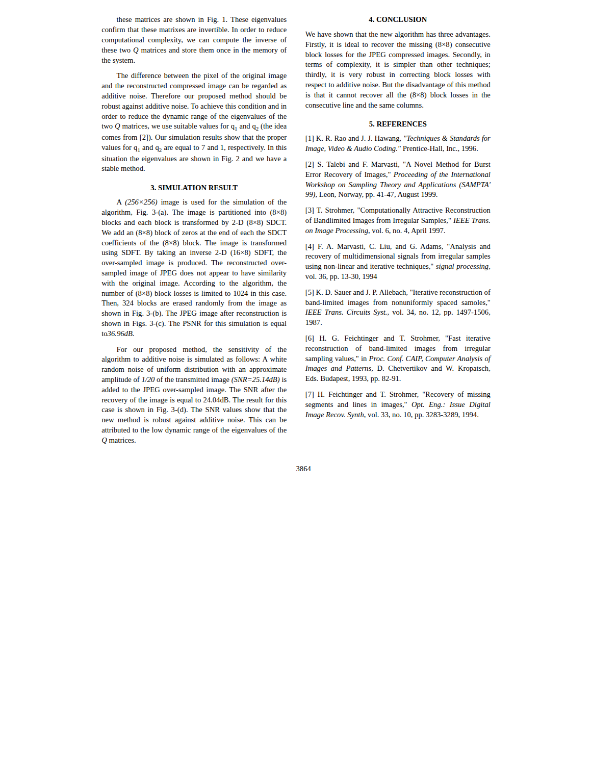these matrices are shown in Fig. 1. These eigenvalues confirm that these matrixes are invertible. In order to reduce computational complexity, we can compute the inverse of these two Q matrices and store them once in the memory of the system.
The difference between the pixel of the original image and the reconstructed compressed image can be regarded as additive noise. Therefore our proposed method should be robust against additive noise. To achieve this condition and in order to reduce the dynamic range of the eigenvalues of the two Q matrices, we use suitable values for q1 and q2 (the idea comes from [2]). Our simulation results show that the proper values for q1 and q2 are equal to 7 and 1, respectively. In this situation the eigenvalues are shown in Fig. 2 and we have a stable method.
3. SIMULATION RESULT
A (256×256) image is used for the simulation of the algorithm, Fig. 3-(a). The image is partitioned into (8×8) blocks and each block is transformed by 2-D (8×8) SDCT. We add an (8×8) block of zeros at the end of each the SDCT coefficients of the (8×8) block. The image is transformed using SDFT. By taking an inverse 2-D (16×8) SDFT, the over-sampled image is produced. The reconstructed over-sampled image of JPEG does not appear to have similarity with the original image. According to the algorithm, the number of (8×8) block losses is limited to 1024 in this case. Then, 324 blocks are erased randomly from the image as shown in Fig. 3-(b). The JPEG image after reconstruction is shown in Figs. 3-(c). The PSNR for this simulation is equal to36.96dB.
For our proposed method, the sensitivity of the algorithm to additive noise is simulated as follows: A white random noise of uniform distribution with an approximate amplitude of 1/20 of the transmitted image (SNR=25.14dB) is added to the JPEG over-sampled image. The SNR after the recovery of the image is equal to 24.04dB. The result for this case is shown in Fig. 3-(d). The SNR values show that the new method is robust against additive noise. This can be attributed to the low dynamic range of the eigenvalues of the Q matrices.
4. CONCLUSION
We have shown that the new algorithm has three advantages. Firstly, it is ideal to recover the missing (8×8) consecutive block losses for the JPEG compressed images. Secondly, in terms of complexity, it is simpler than other techniques; thirdly, it is very robust in correcting block losses with respect to additive noise. But the disadvantage of this method is that it cannot recover all the (8×8) block losses in the consecutive line and the same columns.
5. REFERENCES
[1] K. R. Rao and J. J. Hawang, "Techniques & Standards for Image, Video & Audio Coding." Prentice-Hall, Inc., 1996.
[2] S. Talebi and F. Marvasti, "A Novel Method for Burst Error Recovery of Images," Proceeding of the International Workshop on Sampling Theory and Applications (SAMPTA' 99), Leon, Norway, pp. 41-47, August 1999.
[3] T. Strohmer, "Computationally Attractive Reconstruction of Bandlimited Images from Irregular Samples," IEEE Trans. on Image Processing, vol. 6, no. 4, April 1997.
[4] F. A. Marvasti, C. Liu, and G. Adams, "Analysis and recovery of multidimensional signals from irregular samples using non-linear and iterative techniques," signal processing, vol. 36, pp. 13-30, 1994
[5] K. D. Sauer and J. P. Allebach, "Iterative reconstruction of band-limited images from nonuniformly spaced samoles," IEEE Trans. Circuits Syst., vol. 34, no. 12, pp. 1497-1506, 1987.
[6] H. G. Feichtinger and T. Strohmer, "Fast iterative reconstruction of band-limited images from irregular sampling values," in Proc. Conf. CAIP, Computer Analysis of Images and Patterns, D. Chetvertikov and W. Kropatsch, Eds. Budapest, 1993, pp. 82-91.
[7] H. Feichtinger and T. Strohmer, "Recovery of missing segments and lines in images," Opt. Eng.: Issue Digital Image Recov. Synth, vol. 33, no. 10, pp. 3283-3289, 1994.
3864